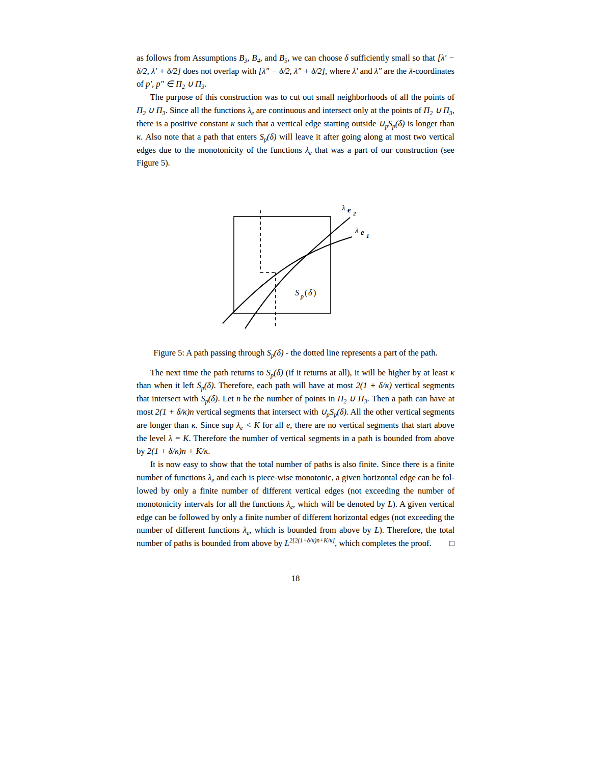as follows from Assumptions B3, B4, and B5, we can choose δ sufficiently small so that [λ′ − δ/2, λ′ + δ/2] does not overlap with [λ″ − δ/2, λ″ + δ/2], where λ′ and λ″ are the λ-coordinates of p′, p″ ∈ Π2 ∪ Π3.
The purpose of this construction was to cut out small neighborhoods of all the points of Π2 ∪ Π3. Since all the functions λe are continuous and intersect only at the points of Π2 ∪ Π3, there is a positive constant κ such that a vertical edge starting outside ∪pSp(δ) is longer than κ. Also note that a path that enters Sp(δ) will leave it after going along at most two vertical edges due to the monotonicity of the functions λe that was a part of our construction (see Figure 5).
λ e 2 λ e 1 S p ( δ )
Figure 5: A path passing through Sp(δ) - the dotted line represents a part of the path.
The next time the path returns to Sp(δ) (if it returns at all), it will be higher by at least κ than when it left Sp(δ). Therefore, each path will have at most 2(1 + δ/κ) vertical segments that intersect with Sp(δ). Let n be the number of points in Π2 ∪ Π3. Then a path can have at most 2(1 + δ/κ)n vertical segments that intersect with ∪pSp(δ). All the other vertical segments are longer than κ. Since sup λe < K for all e, there are no vertical segments that start above the level λ = K. Therefore the number of vertical segments in a path is bounded from above by 2(1 + δ/κ)n + K/κ.
It is now easy to show that the total number of paths is also finite. Since there is a finite number of functions λe and each is piece-wise monotonic, a given horizontal edge can be followed by only a finite number of different vertical edges (not exceeding the number of monotonicity intervals for all the functions λe, which will be denoted by L). A given vertical edge can be followed by only a finite number of different horizontal edges (not exceeding the number of different functions λe, which is bounded from above by L). Therefore, the total number of paths is bounded from above by L2[2(1+δ/κ)n+K/κ], which completes the proof.□
18